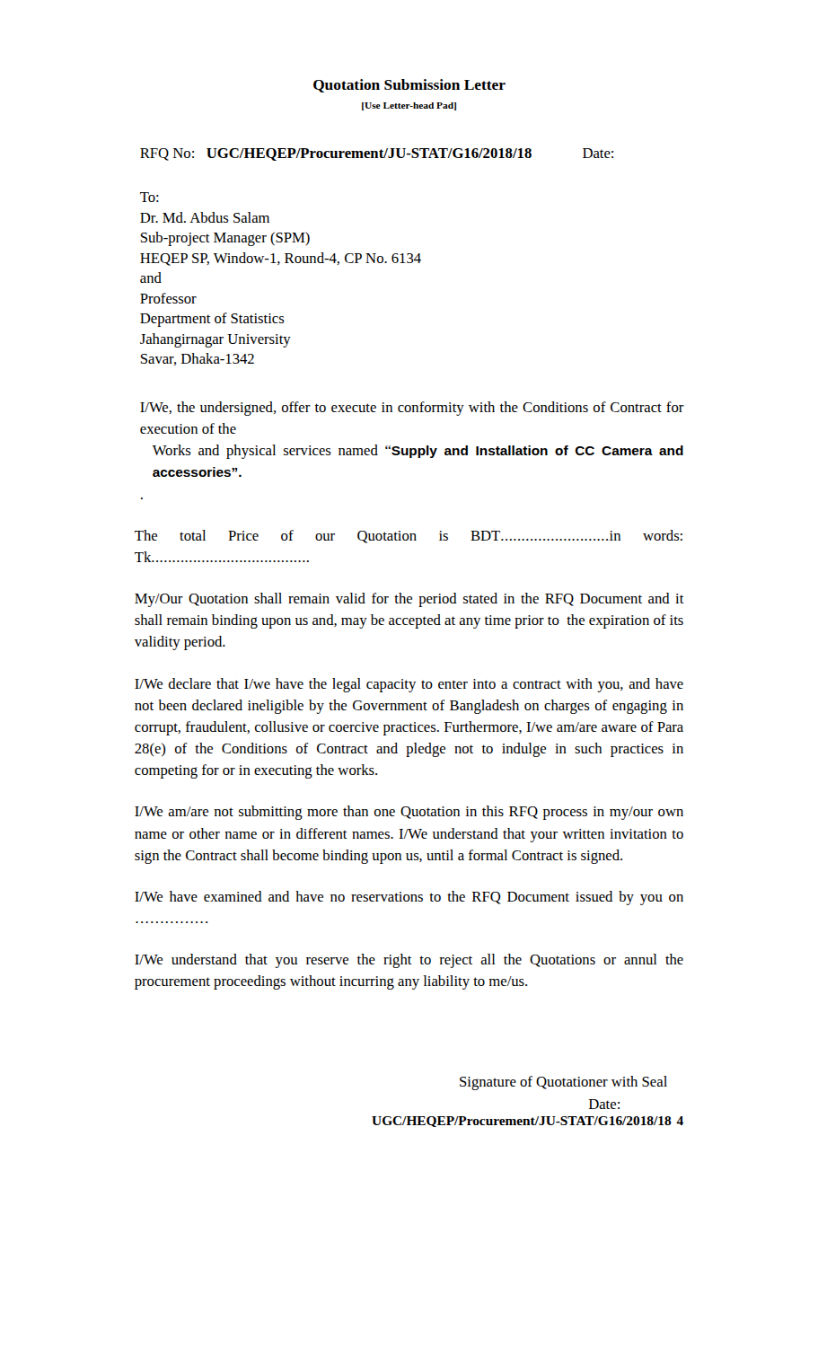Quotation Submission Letter
[Use Letter-head Pad]
RFQ No: UGC/HEQEP/Procurement/JU-STAT/G16/2018/18 Date:
To:
Dr. Md. Abdus Salam
Sub-project Manager (SPM)
HEQEP SP, Window-1, Round-4, CP No. 6134
and
Professor
Department of Statistics
Jahangirnagar University
Savar, Dhaka-1342
I/We, the undersigned, offer to execute in conformity with the Conditions of Contract for execution of the Works and physical services named “Supply and Installation of CC Camera and accessories”. .
The total Price of our Quotation is BDT.......................... in words: Tk......................................
My/Our Quotation shall remain valid for the period stated in the RFQ Document and it shall remain binding upon us and, may be accepted at any time prior to the expiration of its validity period.
I/We declare that I/we have the legal capacity to enter into a contract with you, and have not been declared ineligible by the Government of Bangladesh on charges of engaging in corrupt, fraudulent, collusive or coercive practices. Furthermore, I/we am/are aware of Para 28(e) of the Conditions of Contract and pledge not to indulge in such practices in competing for or in executing the works.
I/We am/are not submitting more than one Quotation in this RFQ process in my/our own name or other name or in different names. I/We understand that your written invitation to sign the Contract shall become binding upon us, until a formal Contract is signed.
I/We have examined and have no reservations to the RFQ Document issued by you on ……………
I/We understand that you reserve the right to reject all the Quotations or annul the procurement proceedings without incurring any liability to me/us.
Signature of Quotationer with Seal Date:
UGC/HEQEP/Procurement/JU-STAT/G16/2018/184